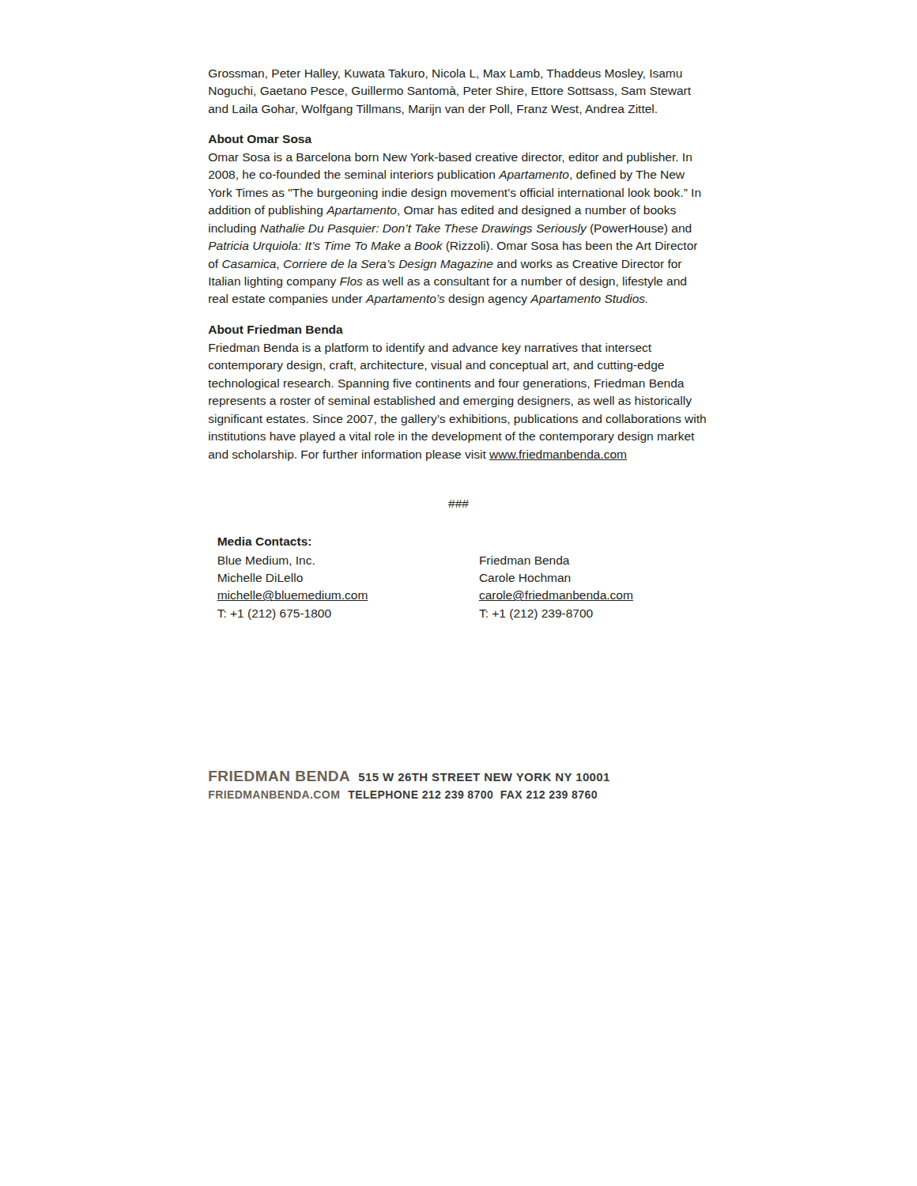Grossman, Peter Halley, Kuwata Takuro, Nicola L, Max Lamb, Thaddeus Mosley, Isamu Noguchi, Gaetano Pesce, Guillermo Santomà, Peter Shire, Ettore Sottsass, Sam Stewart and Laila Gohar, Wolfgang Tillmans, Marijn van der Poll, Franz West, Andrea Zittel.
About Omar Sosa
Omar Sosa is a Barcelona born New York-based creative director, editor and publisher. In 2008, he co-founded the seminal interiors publication Apartamento, defined by The New York Times as "The burgeoning indie design movement’s official international look book.” In addition of publishing Apartamento, Omar has edited and designed a number of books including Nathalie Du Pasquier: Don’t Take These Drawings Seriously (PowerHouse) and Patricia Urquiola: It’s Time To Make a Book (Rizzoli). Omar Sosa has been the Art Director of Casamica, Corriere de la Sera’s Design Magazine and works as Creative Director for Italian lighting company Flos as well as a consultant for a number of design, lifestyle and real estate companies under Apartamento’s design agency Apartamento Studios.
About Friedman Benda
Friedman Benda is a platform to identify and advance key narratives that intersect contemporary design, craft, architecture, visual and conceptual art, and cutting-edge technological research. Spanning five continents and four generations, Friedman Benda represents a roster of seminal established and emerging designers, as well as historically significant estates. Since 2007, the gallery’s exhibitions, publications and collaborations with institutions have played a vital role in the development of the contemporary design market and scholarship. For further information please visit www.friedmanbenda.com
###
Media Contacts:
| Blue Medium, Inc. | Friedman Benda |
| Michelle DiLello | Carole Hochman |
| michelle@bluemedium.com | carole@friedmanbenda.com |
| T: +1 (212) 675-1800 | T: +1 (212) 239-8700 |
FRIEDMAN BENDA 515 W 26TH STREET NEW YORK NY 10001
FRIEDMANBENDA.COM TELEPHONE 212 239 8700 FAX 212 239 8760